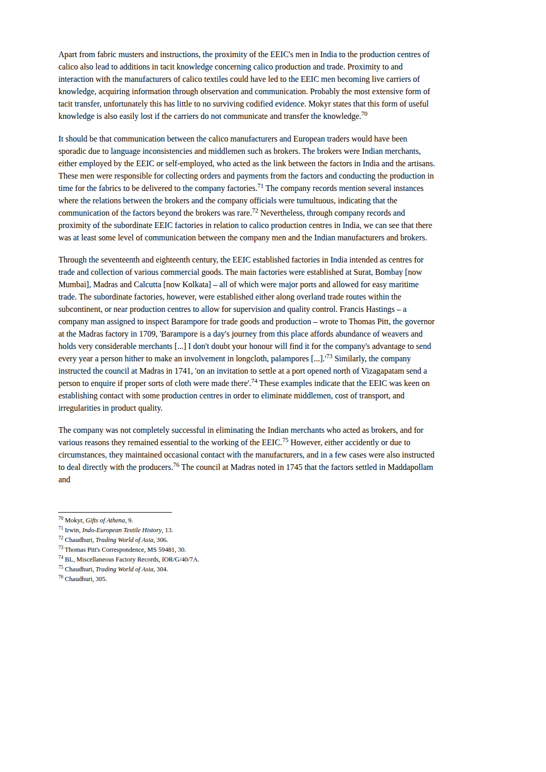Apart from fabric musters and instructions, the proximity of the EEIC's men in India to the production centres of calico also lead to additions in tacit knowledge concerning calico production and trade. Proximity to and interaction with the manufacturers of calico textiles could have led to the EEIC men becoming live carriers of knowledge, acquiring information through observation and communication. Probably the most extensive form of tacit transfer, unfortunately this has little to no surviving codified evidence. Mokyr states that this form of useful knowledge is also easily lost if the carriers do not communicate and transfer the knowledge.70
It should be that communication between the calico manufacturers and European traders would have been sporadic due to language inconsistencies and middlemen such as brokers. The brokers were Indian merchants, either employed by the EEIC or self-employed, who acted as the link between the factors in India and the artisans. These men were responsible for collecting orders and payments from the factors and conducting the production in time for the fabrics to be delivered to the company factories.71 The company records mention several instances where the relations between the brokers and the company officials were tumultuous, indicating that the communication of the factors beyond the brokers was rare.72 Nevertheless, through company records and proximity of the subordinate EEIC factories in relation to calico production centres in India, we can see that there was at least some level of communication between the company men and the Indian manufacturers and brokers.
Through the seventeenth and eighteenth century, the EEIC established factories in India intended as centres for trade and collection of various commercial goods. The main factories were established at Surat, Bombay [now Mumbai], Madras and Calcutta [now Kolkata] – all of which were major ports and allowed for easy maritime trade. The subordinate factories, however, were established either along overland trade routes within the subcontinent, or near production centres to allow for supervision and quality control. Francis Hastings – a company man assigned to inspect Barampore for trade goods and production – wrote to Thomas Pitt, the governor at the Madras factory in 1709, 'Barampore is a day's journey from this place affords abundance of weavers and holds very considerable merchants [...] I don't doubt your honour will find it for the company's advantage to send every year a person hither to make an involvement in longcloth, palampores [...].'73 Similarly, the company instructed the council at Madras in 1741, 'on an invitation to settle at a port opened north of Vizagapatam send a person to enquire if proper sorts of cloth were made there'.74 These examples indicate that the EEIC was keen on establishing contact with some production centres in order to eliminate middlemen, cost of transport, and irregularities in product quality.
The company was not completely successful in eliminating the Indian merchants who acted as brokers, and for various reasons they remained essential to the working of the EEIC.75 However, either accidently or due to circumstances, they maintained occasional contact with the manufacturers, and in a few cases were also instructed to deal directly with the producers.76 The council at Madras noted in 1745 that the factors settled in Maddapollam and
70 Mokyr, Gifts of Athena, 9.
71 Irwin, Indo-European Textile History, 13.
72 Chaudhuri, Trading World of Asia, 306.
73 Thomas Pitt's Correspondence, MS 59481, 30.
74 BL, Miscellaneous Factory Records, IOR/G/40/7A.
75 Chaudhuri, Trading World of Asia, 304.
76 Chaudhuri, 305.